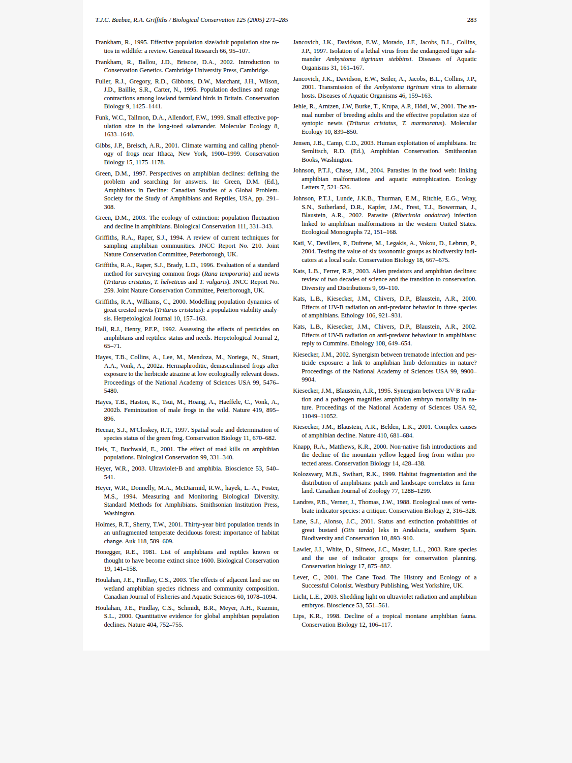T.J.C. Beebee, R.A. Griffiths / Biological Conservation 125 (2005) 271–285 283
Frankham, R., 1995. Effective population size/adult population size ratios in wildlife: a review. Genetical Research 66, 95–107.
Frankham, R., Ballou, J.D., Briscoe, D.A., 2002. Introduction to Conservation Genetics. Cambridge University Press, Cambridge.
Fuller, R.J., Gregory, R.D., Gibbons, D.W., Marchant, J.H., Wilson, J.D., Baillie, S.R., Carter, N., 1995. Population declines and range contractions among lowland farmland birds in Britain. Conservation Biology 9, 1425–1441.
Funk, W.C., Tallmon, D.A., Allendorf, F.W., 1999. Small effective population size in the long-toed salamander. Molecular Ecology 8, 1633–1640.
Gibbs, J.P., Breisch, A.R., 2001. Climate warming and calling phenology of frogs near Ithaca, New York, 1900–1999. Conservation Biology 15, 1175–1178.
Green, D.M., 1997. Perspectives on amphibian declines: defining the problem and searching for answers. In: Green, D.M. (Ed.), Amphibians in Decline: Canadian Studies of a Global Problem. Society for the Study of Amphibians and Reptiles, USA, pp. 291–308.
Green, D.M., 2003. The ecology of extinction: population fluctuation and decline in amphibians. Biological Conservation 111, 331–343.
Griffiths, R.A., Raper, S.J., 1994. A review of current techniques for sampling amphibian communities. JNCC Report No. 210. Joint Nature Conservation Committee, Peterborough, UK.
Griffiths, R.A., Raper, S.J., Brady, L.D., 1996. Evaluation of a standard method for surveying common frogs (Rana temporaria) and newts (Triturus cristatus, T. helveticus and T. vulgaris). JNCC Report No. 259. Joint Nature Conservation Committee, Peterborough, UK.
Griffiths, R.A., Williams, C., 2000. Modelling population dynamics of great crested newts (Triturus cristatus): a population viability analysis. Herpetological Journal 10, 157–163.
Hall, R.J., Henry, P.F.P., 1992. Assessing the effects of pesticides on amphibians and reptiles: status and needs. Herpetological Journal 2, 65–71.
Hayes, T.B., Collins, A., Lee, M., Mendoza, M., Noriega, N., Stuart, A.A., Vonk, A., 2002a. Hermaphroditic, demasculinised frogs after exposure to the herbicide atrazine at low ecologically relevant doses. Proceedings of the National Academy of Sciences USA 99, 5476–5480.
Hayes, T.B., Haston, K., Tsui, M., Hoang, A., Haeffele, C., Vonk, A., 2002b. Feminization of male frogs in the wild. Nature 419, 895–896.
Hecnar, S.J., M'Closkey, R.T., 1997. Spatial scale and determination of species status of the green frog. Conservation Biology 11, 670–682.
Hels, T., Buchwald, E., 2001. The effect of road kills on amphibian populations. Biological Conservation 99, 331–340.
Heyer, W.R., 2003. Ultraviolet-B and amphibia. Bioscience 53, 540–541.
Heyer, W.R., Donnelly, M.A., McDiarmid, R.W., hayek, L.-A., Foster, M.S., 1994. Measuring and Monitoring Biological Diversity. Standard Methods for Amphibians. Smithsonian Institution Press, Washington.
Holmes, R.T., Sherry, T.W., 2001. Thirty-year bird population trends in an unfragmented temperate deciduous forest: importance of habitat change. Auk 118, 589–609.
Honegger, R.E., 1981. List of amphibians and reptiles known or thought to have become extinct since 1600. Biological Conservation 19, 141–158.
Houlahan, J.E., Findlay, C.S., 2003. The effects of adjacent land use on wetland amphibian species richness and community composition. Canadian Journal of Fisheries and Aquatic Sciences 60, 1078–1094.
Houlahan, J.E., Findlay, C.S., Schmidt, B.R., Meyer, A.H., Kuzmin, S.L., 2000. Quantitative evidence for global amphibian population declines. Nature 404, 752–755.
Jancovich, J.K., Davidson, E.W., Morado, J.F., Jacobs, B.L., Collins, J.P., 1997. Isolation of a lethal virus from the endangered tiger salamander Ambystoma tigrinum stebbinsi. Diseases of Aquatic Organisms 31, 161–167.
Jancovich, J.K., Davidson, E.W., Seiler, A., Jacobs, B.L., Collins, J.P., 2001. Transmission of the Ambystoma tigrinum virus to alternate hosts. Diseases of Aquatic Organisms 46, 159–163.
Jehle, R., Arntzen, J.W, Burke, T., Krupa, A.P., Hödl, W., 2001. The annual number of breeding adults and the effective population size of syntopic newts (Triturus cristatus, T. marmoratus). Molecular Ecology 10, 839–850.
Jensen, J.B., Camp, C.D., 2003. Human exploitation of amphibians. In: Semlitsch, R.D. (Ed.), Amphibian Conservation. Smithsonian Books, Washington.
Johnson, P.T.J., Chase, J.M., 2004. Parasites in the food web: linking amphibian malformations and aquatic eutrophication. Ecology Letters 7, 521–526.
Johnson, P.T.J., Lunde, J.K.B., Thurman, E.M., Ritchie, E.G., Wray, S.N., Sutherland, D.R., Kapfer, J.M., Frest, T.J., Bowerman, J., Blaustein, A.R., 2002. Parasite (Riberiroia ondatrae) infection linked to amphibian malformations in the western United States. Ecological Monographs 72, 151–168.
Kati, V., Devillers, P., Dufrene, M., Legakis, A., Vokou, D., Lebrun, P., 2004. Testing the value of six taxonomic groups as biodiversity indicators at a local scale. Conservation Biology 18, 667–675.
Kats, L.B., Ferrer, R.P., 2003. Alien predators and amphibian declines: review of two decades of science and the transition to conservation. Diversity and Distributions 9, 99–110.
Kats, L.B., Kiesecker, J.M., Chivers, D.P., Blaustein, A.R., 2000. Effects of UV-B radiation on anti-predator behavior in three species of amphibians. Ethology 106, 921–931.
Kats, L.B., Kiesecker, J.M., Chivers, D.P., Blaustein, A.R., 2002. Effects of UV-B radiation on anti-predator behaviour in amphibians: reply to Cummins. Ethology 108, 649–654.
Kiesecker, J.M., 2002. Synergism between trematode infection and pesticide exposure: a link to amphibian limb deformities in nature? Proceedings of the National Academy of Sciences USA 99, 9900–9904.
Kiesecker, J.M., Blaustein, A.R., 1995. Synergism between UV-B radiation and a pathogen magnifies amphibian embryo mortality in nature. Proceedings of the National Academy of Sciences USA 92, 11049–11052.
Kiesecker, J.M., Blaustein, A.R., Belden, L.K., 2001. Complex causes of amphibian decline. Nature 410, 681–684.
Knapp, R.A., Matthews, K.R., 2000. Non-native fish introductions and the decline of the mountain yellow-legged frog from within protected areas. Conservation Biology 14, 428–438.
Kolozsvary, M.B., Swihart, R.K., 1999. Habitat fragmentation and the distribution of amphibians: patch and landscape correlates in farmland. Canadian Journal of Zoology 77, 1288–1299.
Landres, P.B., Verner, J., Thomas, J.W., 1988. Ecological uses of vertebrate indicator species: a critique. Conservation Biology 2, 316–328.
Lane, S.J., Alonso, J.C., 2001. Status and extinction probabilities of great bustard (Otis tarda) leks in Andalucia, southern Spain. Biodiversity and Conservation 10, 893–910.
Lawler, J.J., White, D., Sifneos, J.C., Master, L.L., 2003. Rare species and the use of indicator groups for conservation planning. Conservation biology 17, 875–882.
Lever, C., 2001. The Cane Toad. The History and Ecology of a Successful Colonist. Westbury Publishing, West Yorkshire, UK.
Licht, L.E., 2003. Shedding light on ultraviolet radiation and amphibian embryos. Bioscience 53, 551–561.
Lips, K.R., 1998. Decline of a tropical montane amphibian fauna. Conservation Biology 12, 106–117.